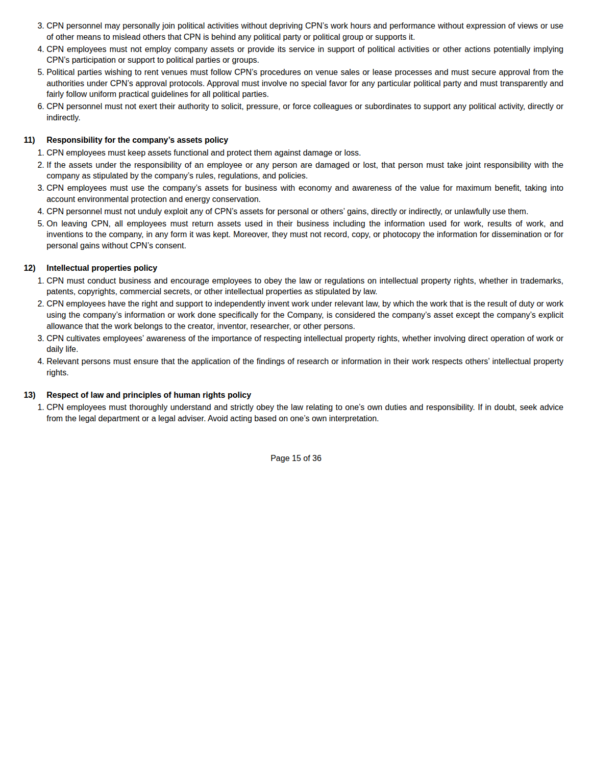CPN personnel may personally join political activities without depriving CPN’s work hours and performance without expression of views or use of other means to mislead others that CPN is behind any political party or political group or supports it.
CPN employees must not employ company assets or provide its service in support of political activities or other actions potentially implying CPN’s participation or support to political parties or groups.
Political parties wishing to rent venues must follow CPN’s procedures on venue sales or lease processes and must secure approval from the authorities under CPN’s approval protocols. Approval must involve no special favor for any particular political party and must transparently and fairly follow uniform practical guidelines for all political parties.
CPN personnel must not exert their authority to solicit, pressure, or force colleagues or subordinates to support any political activity, directly or indirectly.
11) Responsibility for the company’s assets policy
CPN employees must keep assets functional and protect them against damage or loss.
If the assets under the responsibility of an employee or any person are damaged or lost, that person must take joint responsibility with the company as stipulated by the company’s rules, regulations, and policies.
CPN employees must use the company’s assets for business with economy and awareness of the value for maximum benefit, taking into account environmental protection and energy conservation.
CPN personnel must not unduly exploit any of CPN’s assets for personal or others’ gains, directly or indirectly, or unlawfully use them.
On leaving CPN, all employees must return assets used in their business including the information used for work, results of work, and inventions to the company, in any form it was kept. Moreover, they must not record, copy, or photocopy the information for dissemination or for personal gains without CPN’s consent.
12) Intellectual properties policy
CPN must conduct business and encourage employees to obey the law or regulations on intellectual property rights, whether in trademarks, patents, copyrights, commercial secrets, or other intellectual properties as stipulated by law.
CPN employees have the right and support to independently invent work under relevant law, by which the work that is the result of duty or work using the company’s information or work done specifically for the Company, is considered the company’s asset except the company’s explicit allowance that the work belongs to the creator, inventor, researcher, or other persons.
CPN cultivates employees’ awareness of the importance of respecting intellectual property rights, whether involving direct operation of work or daily life.
Relevant persons must ensure that the application of the findings of research or information in their work respects others’ intellectual property rights.
13) Respect of law and principles of human rights policy
CPN employees must thoroughly understand and strictly obey the law relating to one’s own duties and responsibility. If in doubt, seek advice from the legal department or a legal adviser. Avoid acting based on one’s own interpretation.
Page 15 of 36